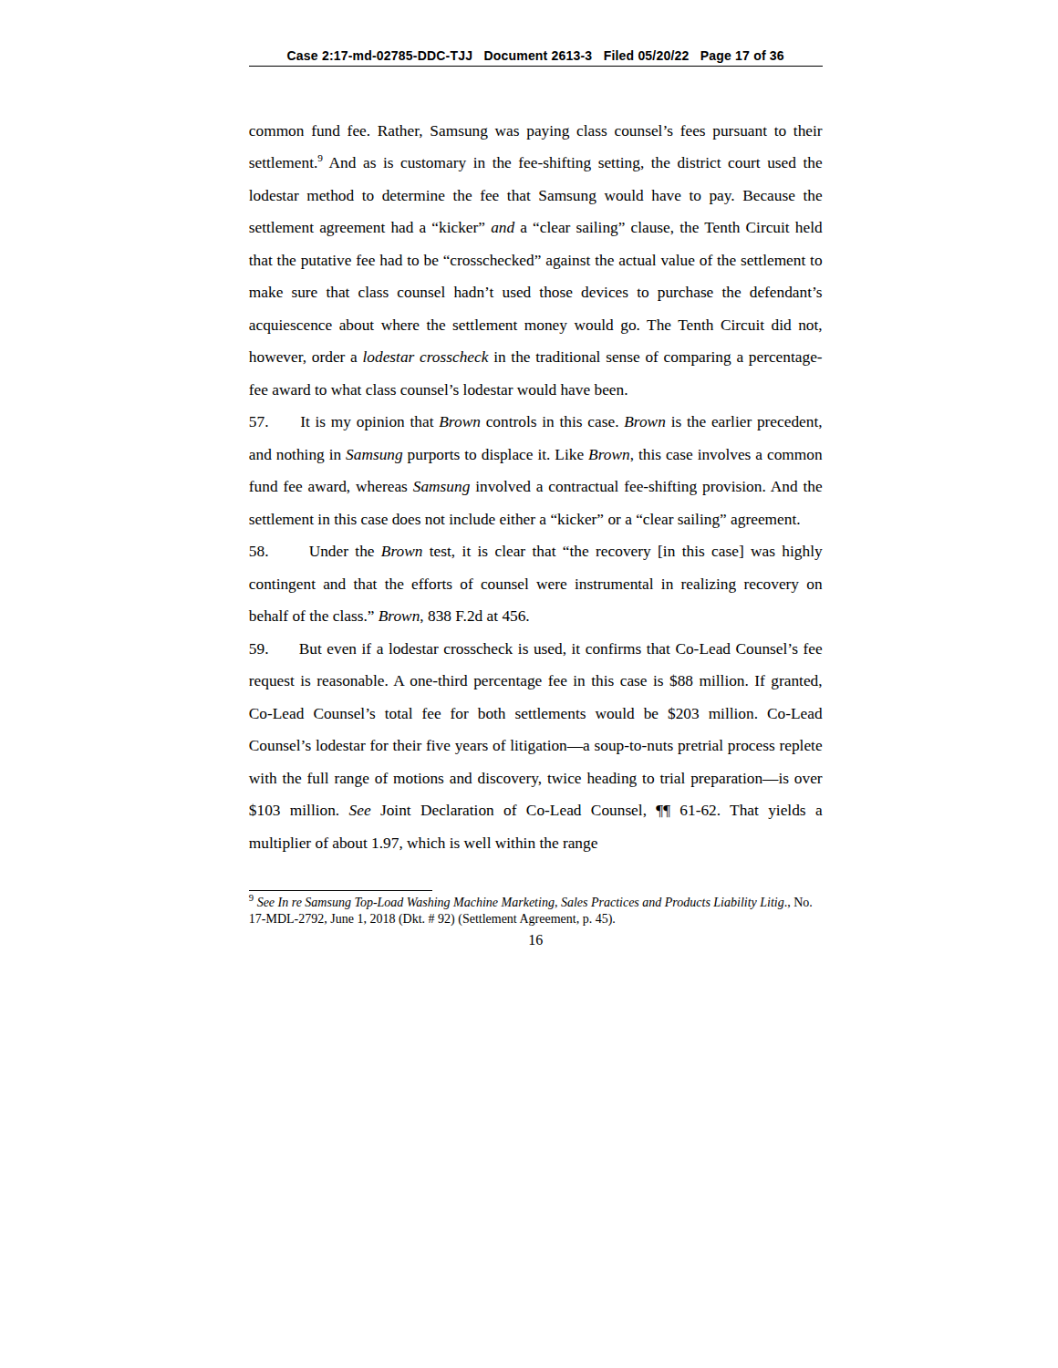Case 2:17-md-02785-DDC-TJJ Document 2613-3 Filed 05/20/22 Page 17 of 36
common fund fee. Rather, Samsung was paying class counsel’s fees pursuant to their settlement.9 And as is customary in the fee-shifting setting, the district court used the lodestar method to determine the fee that Samsung would have to pay. Because the settlement agreement had a “kicker” and a “clear sailing” clause, the Tenth Circuit held that the putative fee had to be “crosschecked” against the actual value of the settlement to make sure that class counsel hadn’t used those devices to purchase the defendant’s acquiescence about where the settlement money would go. The Tenth Circuit did not, however, order a lodestar crosscheck in the traditional sense of comparing a percentage-fee award to what class counsel’s lodestar would have been.
57. It is my opinion that Brown controls in this case. Brown is the earlier precedent, and nothing in Samsung purports to displace it. Like Brown, this case involves a common fund fee award, whereas Samsung involved a contractual fee-shifting provision. And the settlement in this case does not include either a “kicker” or a “clear sailing” agreement.
58. Under the Brown test, it is clear that “the recovery [in this case] was highly contingent and that the efforts of counsel were instrumental in realizing recovery on behalf of the class.” Brown, 838 F.2d at 456.
59. But even if a lodestar crosscheck is used, it confirms that Co-Lead Counsel’s fee request is reasonable. A one-third percentage fee in this case is $88 million. If granted, Co-Lead Counsel’s total fee for both settlements would be $203 million. Co-Lead Counsel’s lodestar for their five years of litigation—a soup-to-nuts pretrial process replete with the full range of motions and discovery, twice heading to trial preparation—is over $103 million. See Joint Declaration of Co-Lead Counsel, ¶¶ 61-62. That yields a multiplier of about 1.97, which is well within the range
9 See In re Samsung Top-Load Washing Machine Marketing, Sales Practices and Products Liability Litig., No. 17-MDL-2792, June 1, 2018 (Dkt. # 92) (Settlement Agreement, p. 45).
16